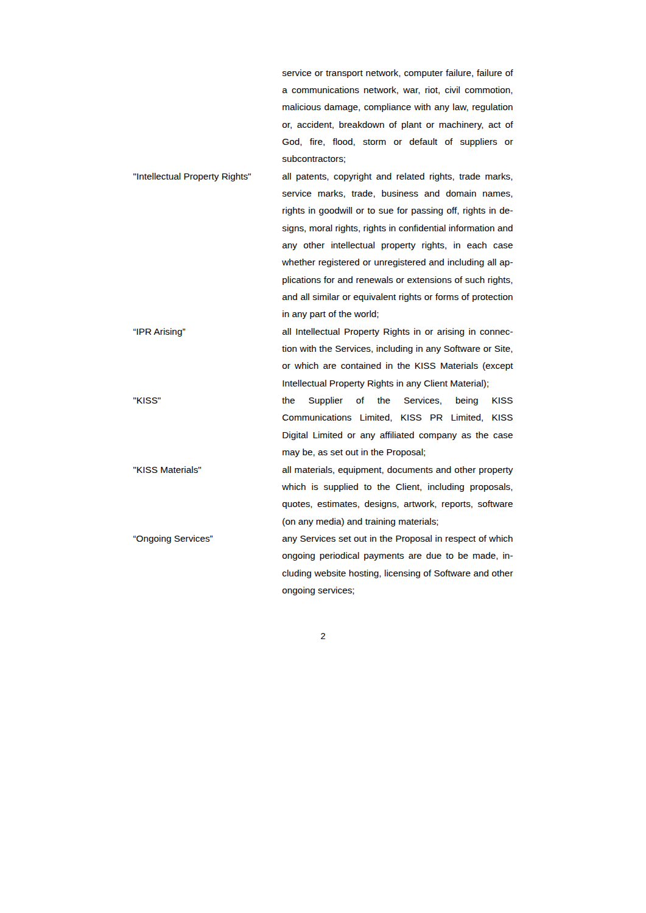service or transport network, computer failure, failure of a communications network, war, riot, civil commotion, malicious damage, compliance with any law, regulation or, accident, breakdown of plant or machinery, act of God, fire, flood, storm or default of suppliers or subcontractors;
"Intellectual Property Rights"
all patents, copyright and related rights, trade marks, service marks, trade, business and domain names, rights in goodwill or to sue for passing off, rights in designs, moral rights, rights in confidential information and any other intellectual property rights, in each case whether registered or unregistered and including all applications for and renewals or extensions of such rights, and all similar or equivalent rights or forms of protection in any part of the world;
“IPR Arising”
all Intellectual Property Rights in or arising in connection with the Services, including in any Software or Site, or which are contained in the KISS Materials (except Intellectual Property Rights in any Client Material);
"KISS"
the Supplier of the Services, being KISS Communications Limited, KISS PR Limited, KISS Digital Limited or any affiliated company as the case may be, as set out in the Proposal;
"KISS Materials"
all materials, equipment, documents and other property which is supplied to the Client, including proposals, quotes, estimates, designs, artwork, reports, software (on any media) and training materials;
“Ongoing Services”
any Services set out in the Proposal in respect of which ongoing periodical payments are due to be made, including website hosting, licensing of Software and other ongoing services;
2